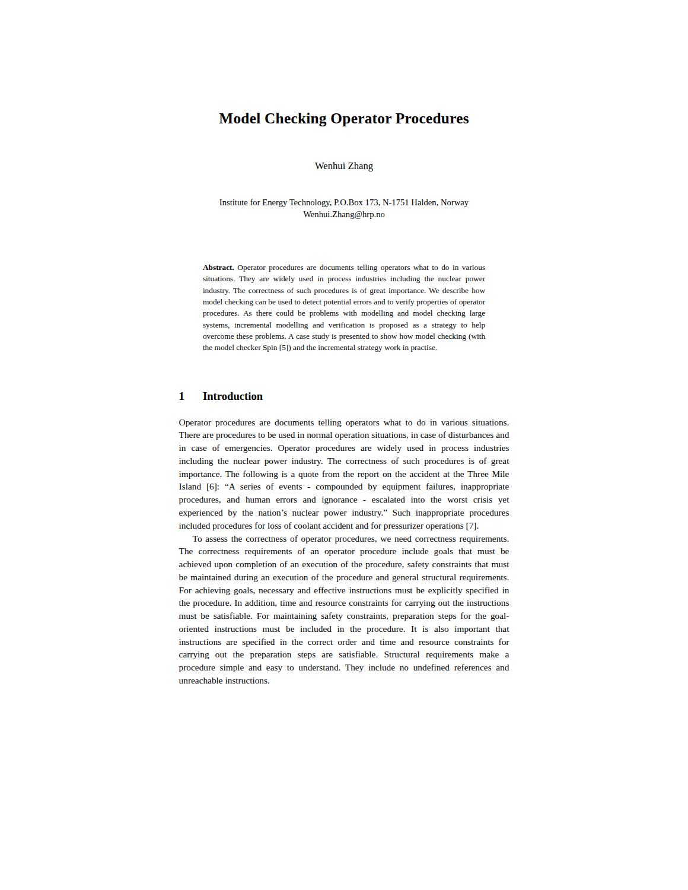Model Checking Operator Procedures
Wenhui Zhang
Institute for Energy Technology, P.O.Box 173, N-1751 Halden, Norway
Wenhui.Zhang@hrp.no
Abstract. Operator procedures are documents telling operators what to do in various situations. They are widely used in process industries including the nuclear power industry. The correctness of such procedures is of great importance. We describe how model checking can be used to detect potential errors and to verify properties of operator procedures. As there could be problems with modelling and model checking large systems, incremental modelling and verification is proposed as a strategy to help overcome these problems. A case study is presented to show how model checking (with the model checker Spin [5]) and the incremental strategy work in practise.
1 Introduction
Operator procedures are documents telling operators what to do in various situations. There are procedures to be used in normal operation situations, in case of disturbances and in case of emergencies. Operator procedures are widely used in process industries including the nuclear power industry. The correctness of such procedures is of great importance. The following is a quote from the report on the accident at the Three Mile Island [6]: “A series of events - compounded by equipment failures, inappropriate procedures, and human errors and ignorance - escalated into the worst crisis yet experienced by the nation’s nuclear power industry.” Such inappropriate procedures included procedures for loss of coolant accident and for pressurizer operations [7].
To assess the correctness of operator procedures, we need correctness requirements. The correctness requirements of an operator procedure include goals that must be achieved upon completion of an execution of the procedure, safety constraints that must be maintained during an execution of the procedure and general structural requirements. For achieving goals, necessary and effective instructions must be explicitly specified in the procedure. In addition, time and resource constraints for carrying out the instructions must be satisfiable. For maintaining safety constraints, preparation steps for the goal-oriented instructions must be included in the procedure. It is also important that instructions are specified in the correct order and time and resource constraints for carrying out the preparation steps are satisfiable. Structural requirements make a procedure simple and easy to understand. They include no undefined references and unreachable instructions.